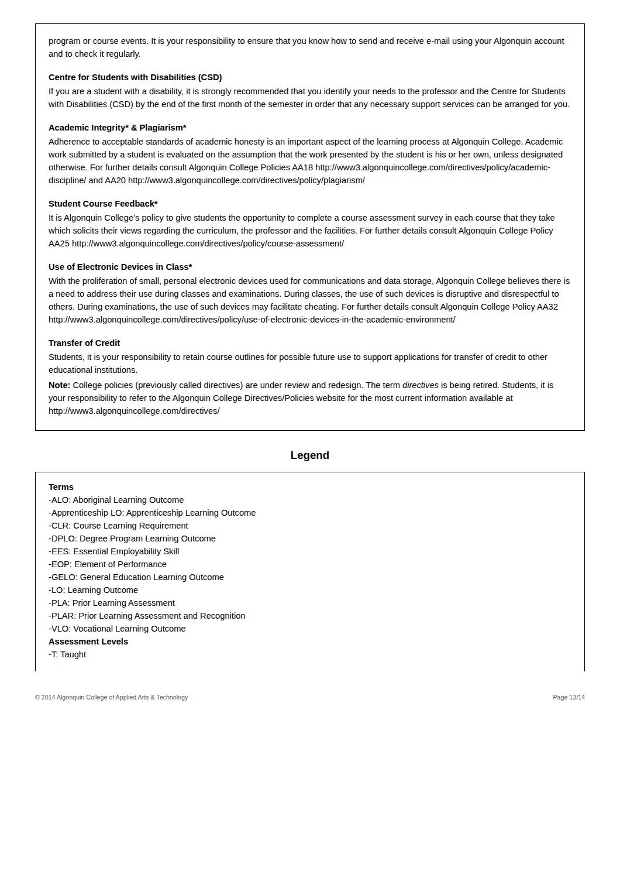program or course events. It is your responsibility to ensure that you know how to send and receive e-mail using your Algonquin account and to check it regularly.
Centre for Students with Disabilities (CSD)
If you are a student with a disability, it is strongly recommended that you identify your needs to the professor and the Centre for Students with Disabilities (CSD) by the end of the first month of the semester in order that any necessary support services can be arranged for you.
Academic Integrity* & Plagiarism*
Adherence to acceptable standards of academic honesty is an important aspect of the learning process at Algonquin College. Academic work submitted by a student is evaluated on the assumption that the work presented by the student is his or her own, unless designated otherwise. For further details consult Algonquin College Policies AA18 http://www3.algonquincollege.com/directives/policy/academic-discipline/ and AA20 http://www3.algonquincollege.com/directives/policy/plagiarism/
Student Course Feedback*
It is Algonquin College’s policy to give students the opportunity to complete a course assessment survey in each course that they take which solicits their views regarding the curriculum, the professor and the facilities. For further details consult Algonquin College Policy AA25 http://www3.algonquincollege.com/directives/policy/course-assessment/
Use of Electronic Devices in Class*
With the proliferation of small, personal electronic devices used for communications and data storage, Algonquin College believes there is a need to address their use during classes and examinations. During classes, the use of such devices is disruptive and disrespectful to others. During examinations, the use of such devices may facilitate cheating. For further details consult Algonquin College Policy AA32 http://www3.algonquincollege.com/directives/policy/use-of-electronic-devices-in-the-academic-environment/
Transfer of Credit
Students, it is your responsibility to retain course outlines for possible future use to support applications for transfer of credit to other educational institutions.
Note: College policies (previously called directives) are under review and redesign. The term directives is being retired. Students, it is your responsibility to refer to the Algonquin College Directives/Policies website for the most current information available at http://www3.algonquincollege.com/directives/
Legend
Terms
-ALO: Aboriginal Learning Outcome
-Apprenticeship LO: Apprenticeship Learning Outcome
-CLR: Course Learning Requirement
-DPLO: Degree Program Learning Outcome
-EES: Essential Employability Skill
-EOP: Element of Performance
-GELO: General Education Learning Outcome
-LO: Learning Outcome
-PLA: Prior Learning Assessment
-PLAR: Prior Learning Assessment and Recognition
-VLO: Vocational Learning Outcome
Assessment Levels
-T: Taught
© 2014 Algonquin College of Applied Arts & Technology Page 13/14